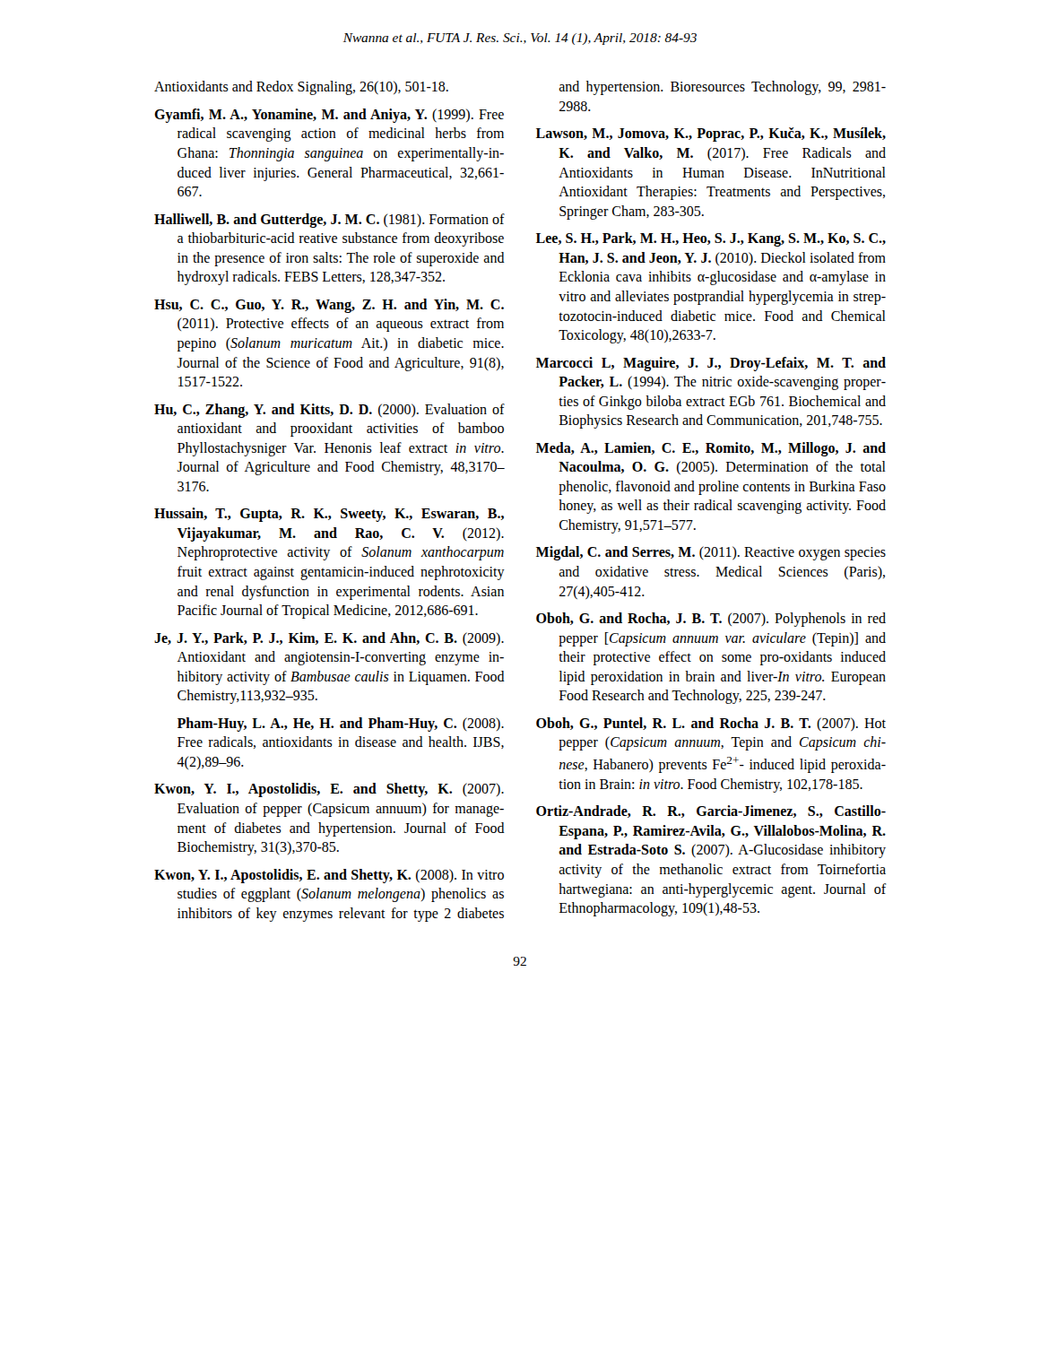Nwanna et al., FUTA J. Res. Sci., Vol. 14 (1), April, 2018: 84-93
Antioxidants and Redox Signaling, 26(10), 501-18.
Gyamfi, M. A., Yonamine, M. and Aniya, Y. (1999). Free radical scavenging action of medicinal herbs from Ghana: Thonningia sanguinea on experimentally-induced liver injuries. General Pharmaceutical, 32,661-667.
Halliwell, B. and Gutterdge, J. M. C. (1981). Formation of a thiobarbituric-acid reative substance from deoxyribose in the presence of iron salts: The role of superoxide and hydroxyl radicals. FEBS Letters, 128,347-352.
Hsu, C. C., Guo, Y. R., Wang, Z. H. and Yin, M. C. (2011). Protective effects of an aqueous extract from pepino (Solanum muricatum Ait.) in diabetic mice. Journal of the Science of Food and Agriculture, 91(8), 1517-1522.
Hu, C., Zhang, Y. and Kitts, D. D. (2000). Evaluation of antioxidant and prooxidant activities of bamboo Phyllostachysniger Var. Henonis leaf extract in vitro. Journal of Agriculture and Food Chemistry, 48,3170–3176.
Hussain, T., Gupta, R. K., Sweety, K., Eswaran, B., Vijayakumar, M. and Rao, C. V. (2012). Nephroprotective activity of Solanum xanthocarpum fruit extract against gentamicin-induced nephrotoxicity and renal dysfunction in experimental rodents. Asian Pacific Journal of Tropical Medicine, 2012,686-691.
Je, J. Y., Park, P. J., Kim, E. K. and Ahn, C. B. (2009). Antioxidant and angiotensin-I-converting enzyme inhibitory activity of Bambusae caulis in Liquamen. Food Chemistry,113,932–935.
Pham-Huy, L. A., He, H. and Pham-Huy, C. (2008). Free radicals, antioxidants in disease and health. IJBS, 4(2),89–96.
Kwon, Y. I., Apostolidis, E. and Shetty, K. (2007). Evaluation of pepper (Capsicum annuum) for management of diabetes and hypertension. Journal of Food Biochemistry, 31(3),370-85.
Kwon, Y. I., Apostolidis, E. and Shetty, K. (2008). In vitro studies of eggplant (Solanum melongena) phenolics as inhibitors of key enzymes relevant for type 2 diabetes and hypertension. Bioresources Technology, 99, 2981-2988.
Lawson, M., Jomova, K., Poprac, P., Kuča, K., Musílek, K. and Valko, M. (2017). Free Radicals and Antioxidants in Human Disease. InNutritional Antioxidant Therapies: Treatments and Perspectives, Springer Cham, 283-305.
Lee, S. H., Park, M. H., Heo, S. J., Kang, S. M., Ko, S. C., Han, J. S. and Jeon, Y. J. (2010). Dieckol isolated from Ecklonia cava inhibits α-glucosidase and α-amylase in vitro and alleviates postprandial hyperglycemia in streptozotocin-induced diabetic mice. Food and Chemical Toxicology, 48(10),2633-7.
Marcocci L, Maguire, J. J., Droy-Lefaix, M. T. and Packer, L. (1994). The nitric oxide-scavenging properties of Ginkgo biloba extract EGb 761. Biochemical and Biophysics Research and Communication, 201,748-755.
Meda, A., Lamien, C. E., Romito, M., Millogo, J. and Nacoulma, O. G. (2005). Determination of the total phenolic, flavonoid and proline contents in Burkina Faso honey, as well as their radical scavenging activity. Food Chemistry, 91,571–577.
Migdal, C. and Serres, M. (2011). Reactive oxygen species and oxidative stress. Medical Sciences (Paris), 27(4),405-412.
Oboh, G. and Rocha, J. B. T. (2007). Polyphenols in red pepper [Capsicum annuum var. aviculare (Tepin)] and their protective effect on some pro-oxidants induced lipid peroxidation in brain and liver-In vitro. European Food Research and Technology, 225, 239-247.
Oboh, G., Puntel, R. L. and Rocha J. B. T. (2007). Hot pepper (Capsicum annuum, Tepin and Capsicum chinese, Habanero) prevents Fe2+- induced lipid peroxidation in Brain: in vitro. Food Chemistry, 102,178-185.
Ortiz-Andrade, R. R., Garcia-Jimenez, S., Castillo-Espana, P., Ramirez-Avila, G., Villalobos-Molina, R. and Estrada-Soto S. (2007). A-Glucosidase inhibitory activity of the methanolic extract from Toirnefortia hartwegiana: an anti-hyperglycemic agent. Journal of Ethnopharmacology, 109(1),48-53.
92